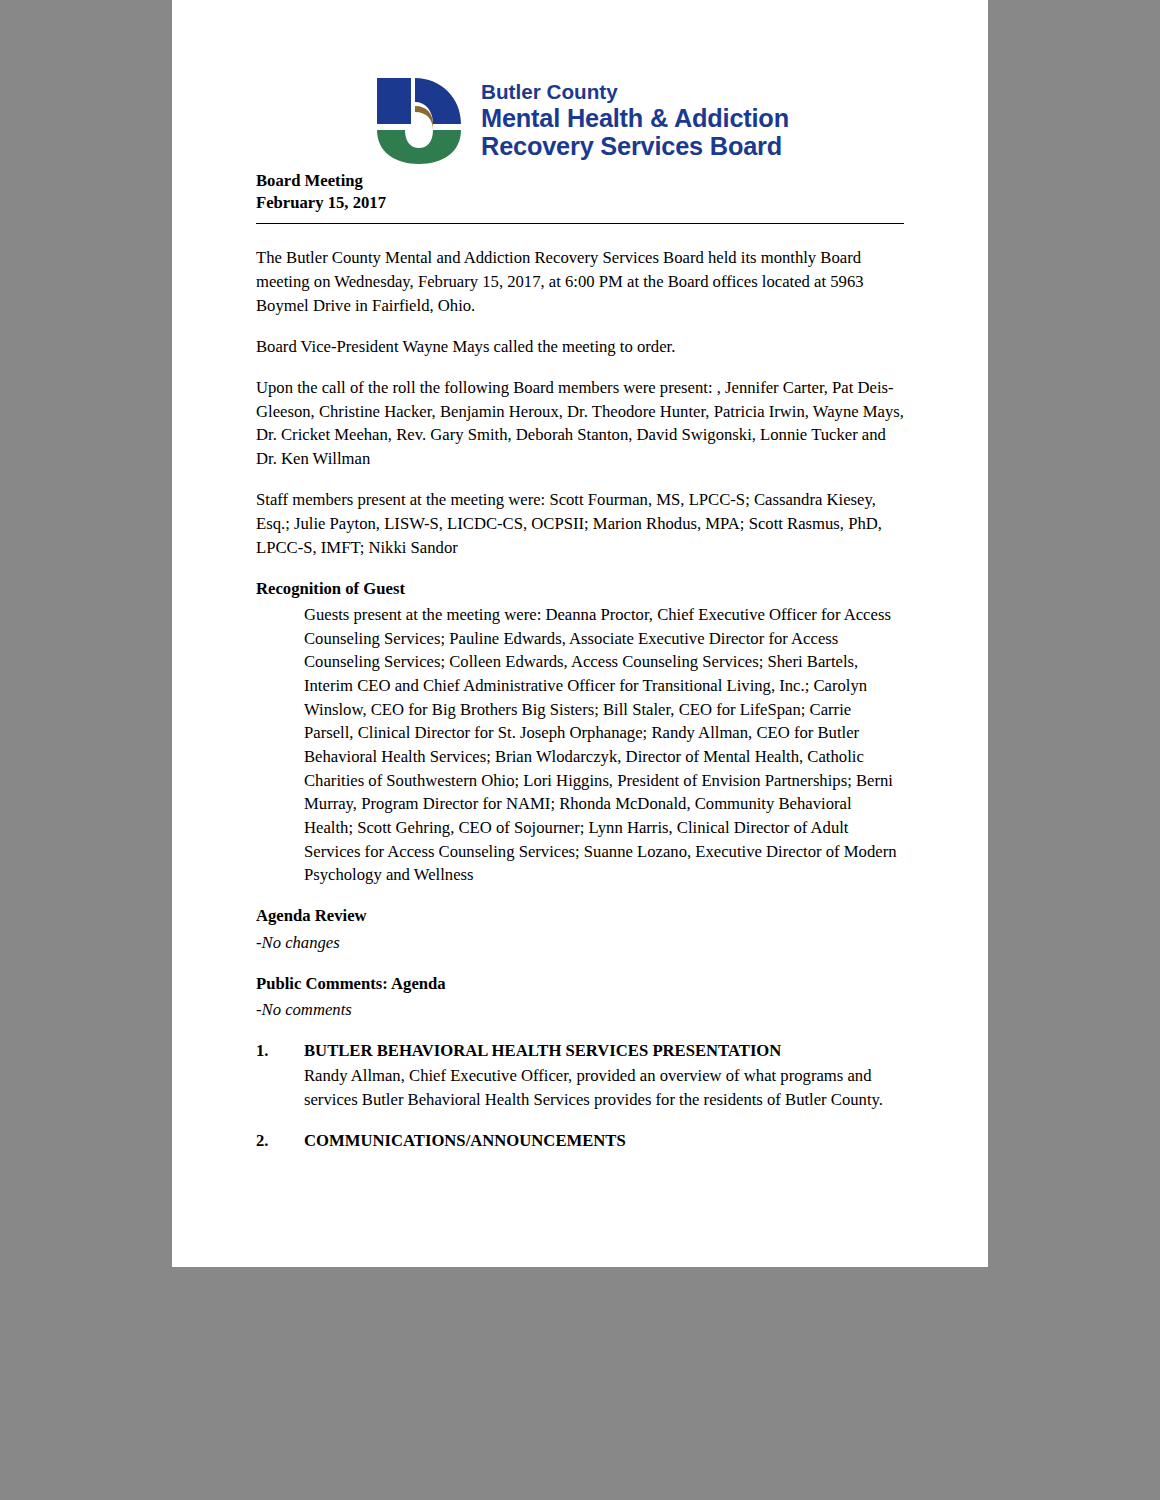Butler County
Mental Health & Addiction
Recovery Services Board
Board Meeting
February 15, 2017
The Butler County Mental and Addiction Recovery Services Board held its monthly Board meeting on Wednesday, February 15, 2017, at 6:00 PM at the Board offices located at 5963 Boymel Drive in Fairfield, Ohio.
Board Vice-President Wayne Mays called the meeting to order.
Upon the call of the roll the following Board members were present: , Jennifer Carter, Pat Deis-Gleeson, Christine Hacker, Benjamin Heroux, Dr. Theodore Hunter, Patricia Irwin, Wayne Mays, Dr. Cricket Meehan, Rev. Gary Smith, Deborah Stanton, David Swigonski, Lonnie Tucker and Dr. Ken Willman
Staff members present at the meeting were: Scott Fourman, MS, LPCC-S; Cassandra Kiesey, Esq.; Julie Payton, LISW-S, LICDC-CS, OCPSII; Marion Rhodus, MPA; Scott Rasmus, PhD, LPCC-S, IMFT; Nikki Sandor
Recognition of Guest
Guests present at the meeting were: Deanna Proctor, Chief Executive Officer for Access Counseling Services; Pauline Edwards, Associate Executive Director for Access Counseling Services; Colleen Edwards, Access Counseling Services; Sheri Bartels, Interim CEO and Chief Administrative Officer for Transitional Living, Inc.; Carolyn Winslow, CEO for Big Brothers Big Sisters; Bill Staler, CEO for LifeSpan; Carrie Parsell, Clinical Director for St. Joseph Orphanage; Randy Allman, CEO for Butler Behavioral Health Services; Brian Wlodarczyk, Director of Mental Health, Catholic Charities of Southwestern Ohio; Lori Higgins, President of Envision Partnerships; Berni Murray, Program Director for NAMI; Rhonda McDonald, Community Behavioral Health; Scott Gehring, CEO of Sojourner; Lynn Harris, Clinical Director of Adult Services for Access Counseling Services; Suanne Lozano, Executive Director of Modern Psychology and Wellness
Agenda Review
-No changes
Public Comments: Agenda
-No comments
Butler Behavioral Health Services Presentation
Randy Allman, Chief Executive Officer, provided an overview of what programs and services Butler Behavioral Health Services provides for the residents of Butler County.
Communications/Announcements